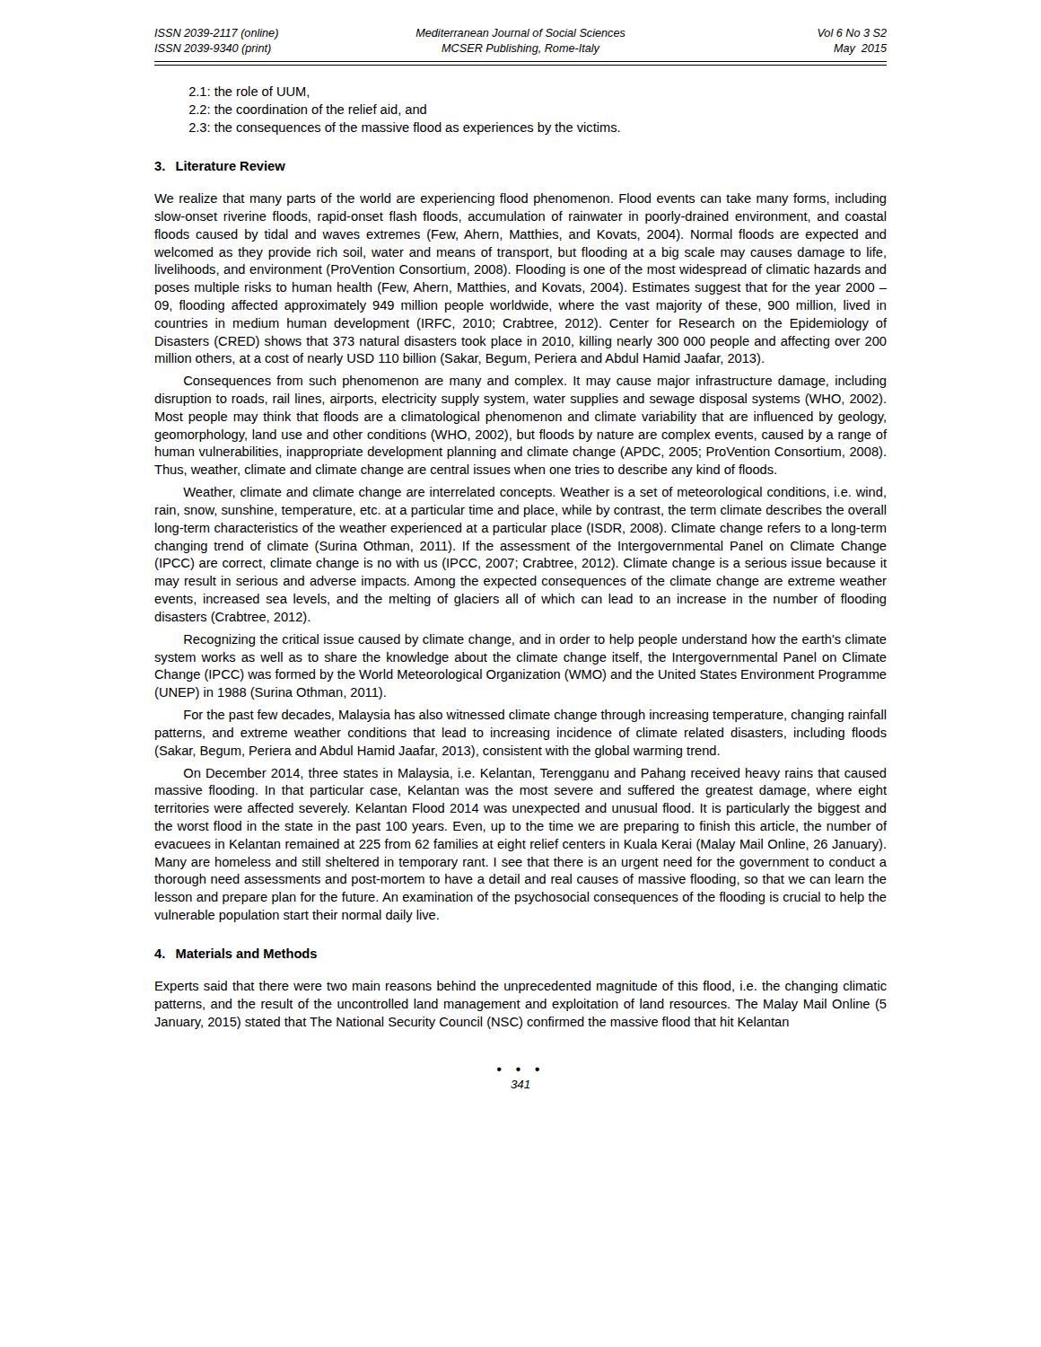| ISSN 2039-2117 (online) ISSN 2039-9340 (print) | Mediterranean Journal of Social Sciences MCSER Publishing, Rome-Italy | Vol 6 No 3 S2 May 2015 |
2.1: the role of UUM,
2.2: the coordination of the relief aid, and
2.3: the consequences of the massive flood as experiences by the victims.
3. Literature Review
We realize that many parts of the world are experiencing flood phenomenon. Flood events can take many forms, including slow-onset riverine floods, rapid-onset flash floods, accumulation of rainwater in poorly-drained environment, and coastal floods caused by tidal and waves extremes (Few, Ahern, Matthies, and Kovats, 2004). Normal floods are expected and welcomed as they provide rich soil, water and means of transport, but flooding at a big scale may causes damage to life, livelihoods, and environment (ProVention Consortium, 2008). Flooding is one of the most widespread of climatic hazards and poses multiple risks to human health (Few, Ahern, Matthies, and Kovats, 2004). Estimates suggest that for the year 2000 – 09, flooding affected approximately 949 million people worldwide, where the vast majority of these, 900 million, lived in countries in medium human development (IRFC, 2010; Crabtree, 2012). Center for Research on the Epidemiology of Disasters (CRED) shows that 373 natural disasters took place in 2010, killing nearly 300 000 people and affecting over 200 million others, at a cost of nearly USD 110 billion (Sakar, Begum, Periera and Abdul Hamid Jaafar, 2013).
Consequences from such phenomenon are many and complex. It may cause major infrastructure damage, including disruption to roads, rail lines, airports, electricity supply system, water supplies and sewage disposal systems (WHO, 2002). Most people may think that floods are a climatological phenomenon and climate variability that are influenced by geology, geomorphology, land use and other conditions (WHO, 2002), but floods by nature are complex events, caused by a range of human vulnerabilities, inappropriate development planning and climate change (APDC, 2005; ProVention Consortium, 2008). Thus, weather, climate and climate change are central issues when one tries to describe any kind of floods.
Weather, climate and climate change are interrelated concepts. Weather is a set of meteorological conditions, i.e. wind, rain, snow, sunshine, temperature, etc. at a particular time and place, while by contrast, the term climate describes the overall long-term characteristics of the weather experienced at a particular place (ISDR, 2008). Climate change refers to a long-term changing trend of climate (Surina Othman, 2011). If the assessment of the Intergovernmental Panel on Climate Change (IPCC) are correct, climate change is no with us (IPCC, 2007; Crabtree, 2012). Climate change is a serious issue because it may result in serious and adverse impacts. Among the expected consequences of the climate change are extreme weather events, increased sea levels, and the melting of glaciers all of which can lead to an increase in the number of flooding disasters (Crabtree, 2012).
Recognizing the critical issue caused by climate change, and in order to help people understand how the earth's climate system works as well as to share the knowledge about the climate change itself, the Intergovernmental Panel on Climate Change (IPCC) was formed by the World Meteorological Organization (WMO) and the United States Environment Programme (UNEP) in 1988 (Surina Othman, 2011).
For the past few decades, Malaysia has also witnessed climate change through increasing temperature, changing rainfall patterns, and extreme weather conditions that lead to increasing incidence of climate related disasters, including floods (Sakar, Begum, Periera and Abdul Hamid Jaafar, 2013), consistent with the global warming trend.
On December 2014, three states in Malaysia, i.e. Kelantan, Terengganu and Pahang received heavy rains that caused massive flooding. In that particular case, Kelantan was the most severe and suffered the greatest damage, where eight territories were affected severely. Kelantan Flood 2014 was unexpected and unusual flood. It is particularly the biggest and the worst flood in the state in the past 100 years. Even, up to the time we are preparing to finish this article, the number of evacuees in Kelantan remained at 225 from 62 families at eight relief centers in Kuala Kerai (Malay Mail Online, 26 January). Many are homeless and still sheltered in temporary rant. I see that there is an urgent need for the government to conduct a thorough need assessments and post-mortem to have a detail and real causes of massive flooding, so that we can learn the lesson and prepare plan for the future. An examination of the psychosocial consequences of the flooding is crucial to help the vulnerable population start their normal daily live.
4. Materials and Methods
Experts said that there were two main reasons behind the unprecedented magnitude of this flood, i.e. the changing climatic patterns, and the result of the uncontrolled land management and exploitation of land resources. The Malay Mail Online (5 January, 2015) stated that The National Security Council (NSC) confirmed the massive flood that hit Kelantan
• • •
341